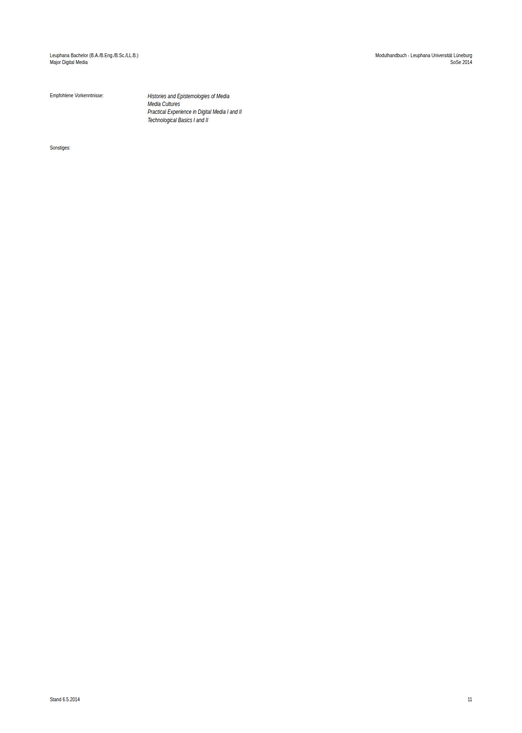Leuphana Bachelor (B.A./B.Eng./B.Sc./LL.B.)
Major Digital Media
Modulhandbuch - Leuphana Universität Lüneburg
SoSe 2014
Empfohlene Vorkenntnisse:
Histories and Epistemologies of Media
Media Cultures
Practical Experience in Digital Media I and II
Technological Basics I and II
Sonstiges:
Stand 6.5.2014
11